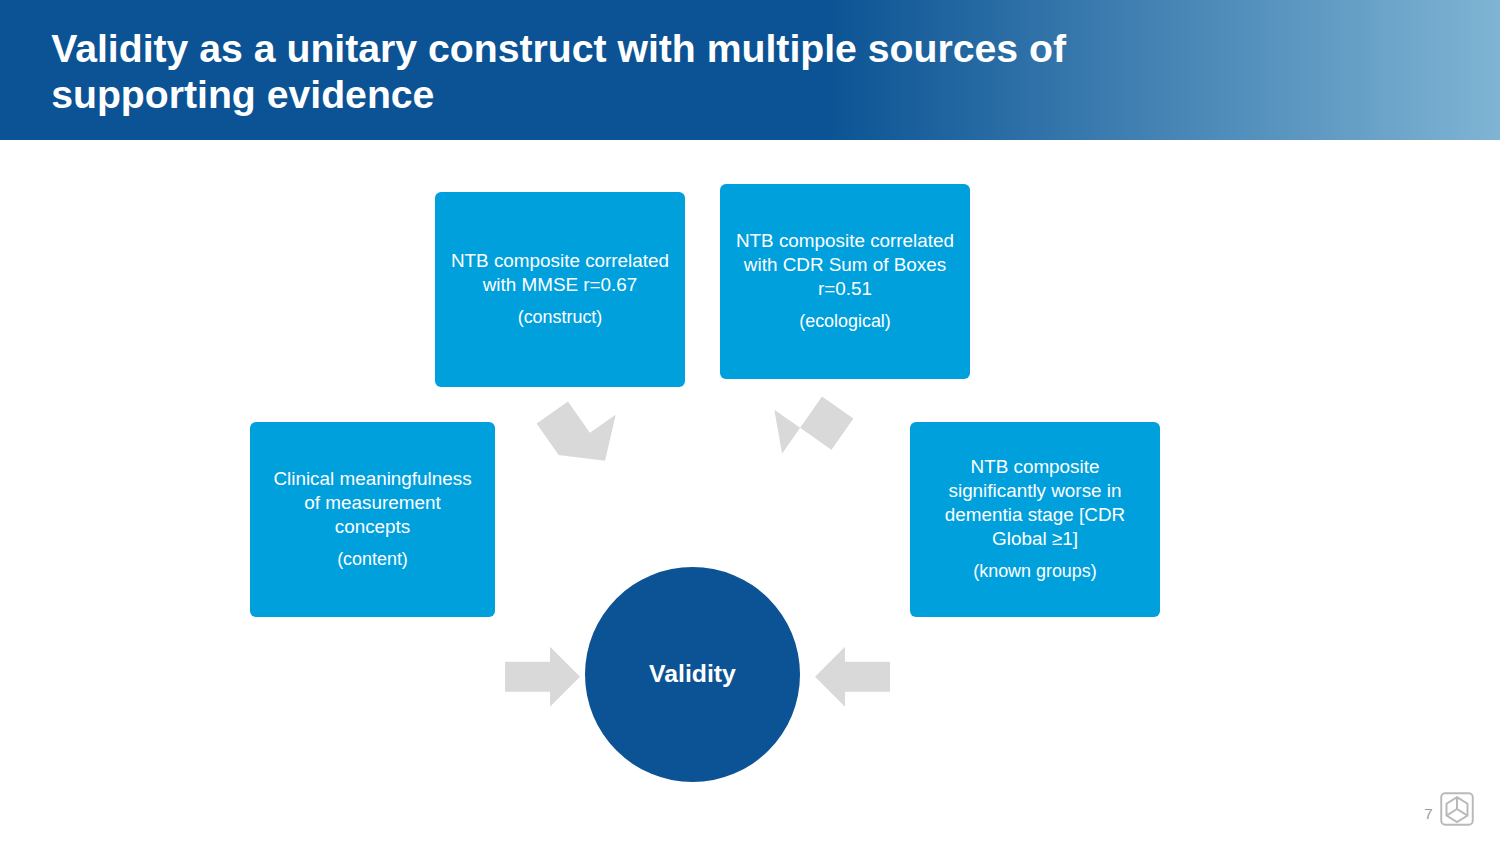Validity as a unitary construct with multiple sources of supporting evidence
NTB composite correlated with MMSE r=0.67
(construct)
NTB composite correlated with CDR Sum of Boxes r=0.51
(ecological)
Clinical meaningfulness of measurement concepts
(content)
NTB composite significantly worse in dementia stage [CDR Global ≥1]
(known groups)
Validity
7